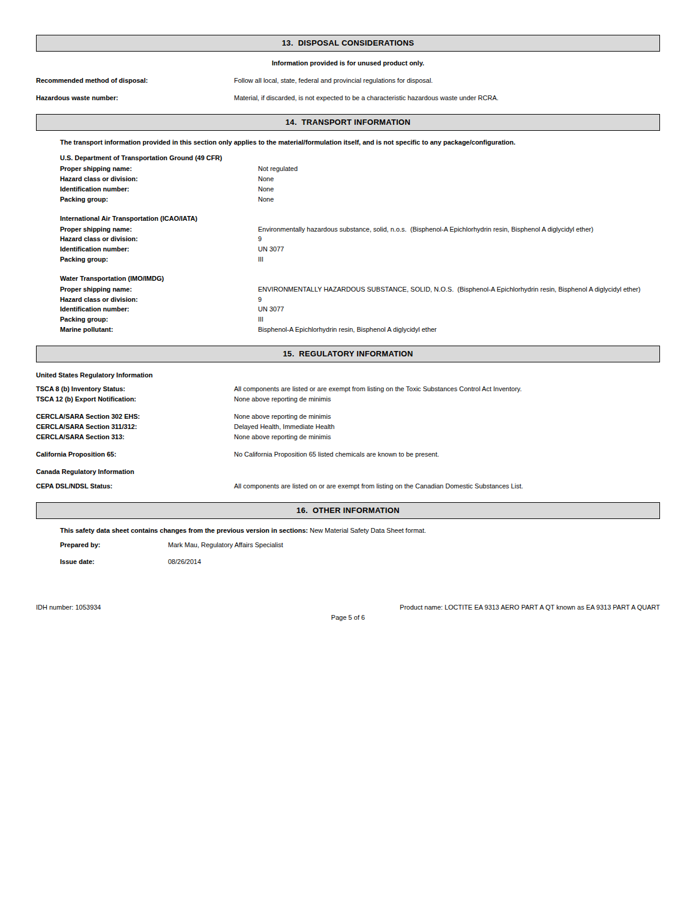13. DISPOSAL CONSIDERATIONS
Information provided is for unused product only.
| Recommended method of disposal: | Follow all local, state, federal and provincial regulations for disposal. |
| Hazardous waste number: | Material, if discarded, is not expected to be a characteristic hazardous waste under RCRA. |
14. TRANSPORT INFORMATION
The transport information provided in this section only applies to the material/formulation itself, and is not specific to any package/configuration.
U.S. Department of Transportation Ground (49 CFR)
| Proper shipping name: | Not regulated |
| Hazard class or division: | None |
| Identification number: | None |
| Packing group: | None |
International Air Transportation (ICAO/IATA)
| Proper shipping name: | Environmentally hazardous substance, solid, n.o.s. (Bisphenol-A Epichlorhydrin resin, Bisphenol A diglycidyl ether) |
| Hazard class or division: | 9 |
| Identification number: | UN 3077 |
| Packing group: | III |
Water Transportation (IMO/IMDG)
| Proper shipping name: | ENVIRONMENTALLY HAZARDOUS SUBSTANCE, SOLID, N.O.S. (Bisphenol-A Epichlorhydrin resin, Bisphenol A diglycidyl ether) |
| Hazard class or division: | 9 |
| Identification number: | UN 3077 |
| Packing group: | III |
| Marine pollutant: | Bisphenol-A Epichlorhydrin resin, Bisphenol A diglycidyl ether |
15. REGULATORY INFORMATION
United States Regulatory Information
| TSCA 8 (b) Inventory Status: | All components are listed or are exempt from listing on the Toxic Substances Control Act Inventory. |
| TSCA 12 (b) Export Notification: | None above reporting de minimis |
| CERCLA/SARA Section 302 EHS: | None above reporting de minimis |
| CERCLA/SARA Section 311/312: | Delayed Health, Immediate Health |
| CERCLA/SARA Section 313: | None above reporting de minimis |
| California Proposition 65: | No California Proposition 65 listed chemicals are known to be present. |
Canada Regulatory Information
| CEPA DSL/NDSL Status: | All components are listed on or are exempt from listing on the Canadian Domestic Substances List. |
16. OTHER INFORMATION
This safety data sheet contains changes from the previous version in sections: New Material Safety Data Sheet format.
| Prepared by: | Mark Mau, Regulatory Affairs Specialist |
| Issue date: | 08/26/2014 |
IDH number: 1053934
Product name: LOCTITE EA 9313 AERO PART A QT known as EA 9313 PART A QUART
Page 5 of 6